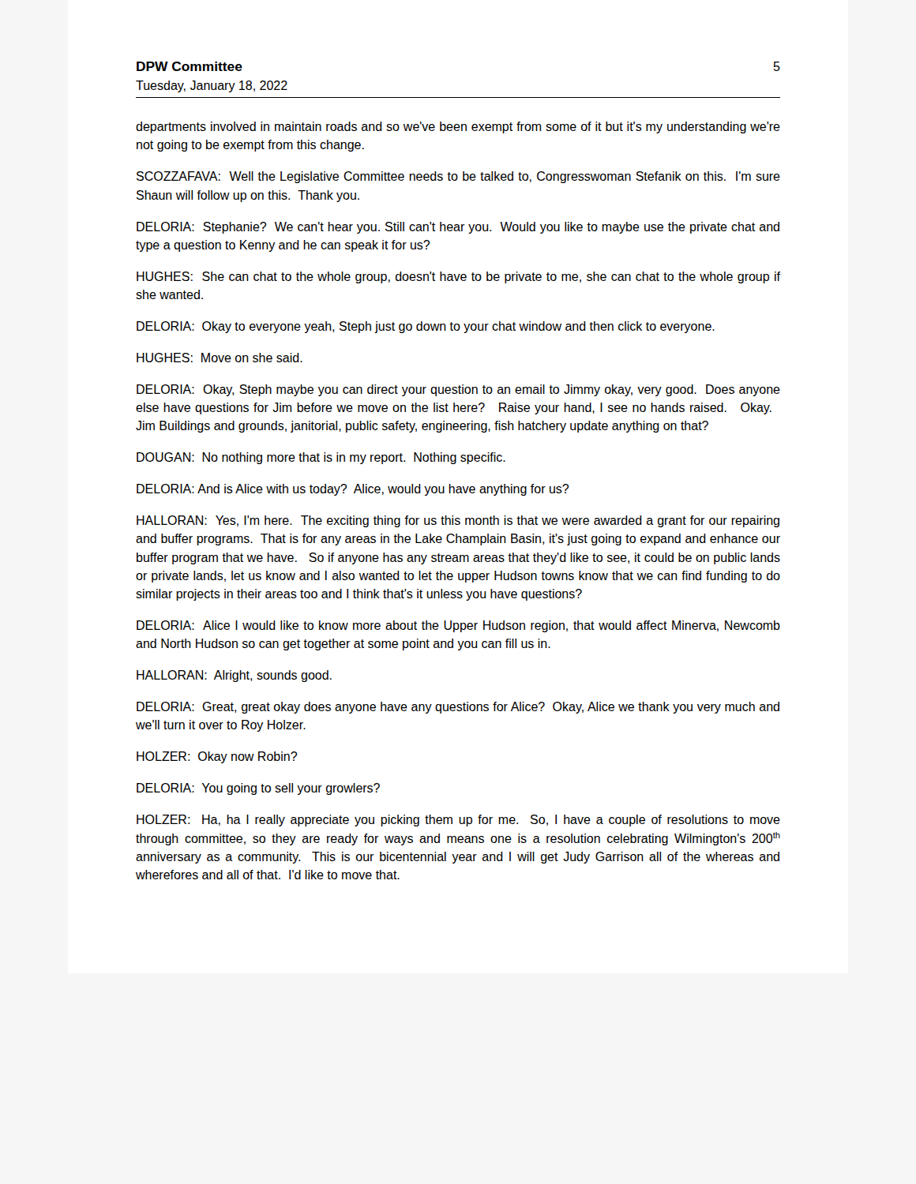DPW Committee
Tuesday, January 18, 2022
5
departments involved in maintain roads and so we've been exempt from some of it but it's my understanding we're not going to be exempt from this change.
SCOZZAFAVA: Well the Legislative Committee needs to be talked to, Congresswoman Stefanik on this. I'm sure Shaun will follow up on this. Thank you.
DELORIA: Stephanie? We can't hear you. Still can't hear you. Would you like to maybe use the private chat and type a question to Kenny and he can speak it for us?
HUGHES: She can chat to the whole group, doesn't have to be private to me, she can chat to the whole group if she wanted.
DELORIA: Okay to everyone yeah, Steph just go down to your chat window and then click to everyone.
HUGHES: Move on she said.
DELORIA: Okay, Steph maybe you can direct your question to an email to Jimmy okay, very good. Does anyone else have questions for Jim before we move on the list here? Raise your hand, I see no hands raised. Okay. Jim Buildings and grounds, janitorial, public safety, engineering, fish hatchery update anything on that?
DOUGAN: No nothing more that is in my report. Nothing specific.
DELORIA: And is Alice with us today? Alice, would you have anything for us?
HALLORAN: Yes, I'm here. The exciting thing for us this month is that we were awarded a grant for our repairing and buffer programs. That is for any areas in the Lake Champlain Basin, it's just going to expand and enhance our buffer program that we have. So if anyone has any stream areas that they'd like to see, it could be on public lands or private lands, let us know and I also wanted to let the upper Hudson towns know that we can find funding to do similar projects in their areas too and I think that's it unless you have questions?
DELORIA: Alice I would like to know more about the Upper Hudson region, that would affect Minerva, Newcomb and North Hudson so can get together at some point and you can fill us in.
HALLORAN: Alright, sounds good.
DELORIA: Great, great okay does anyone have any questions for Alice? Okay, Alice we thank you very much and we'll turn it over to Roy Holzer.
HOLZER: Okay now Robin?
DELORIA: You going to sell your growlers?
HOLZER: Ha, ha I really appreciate you picking them up for me. So, I have a couple of resolutions to move through committee, so they are ready for ways and means one is a resolution celebrating Wilmington's 200th anniversary as a community. This is our bicentennial year and I will get Judy Garrison all of the whereas and wherefores and all of that. I'd like to move that.